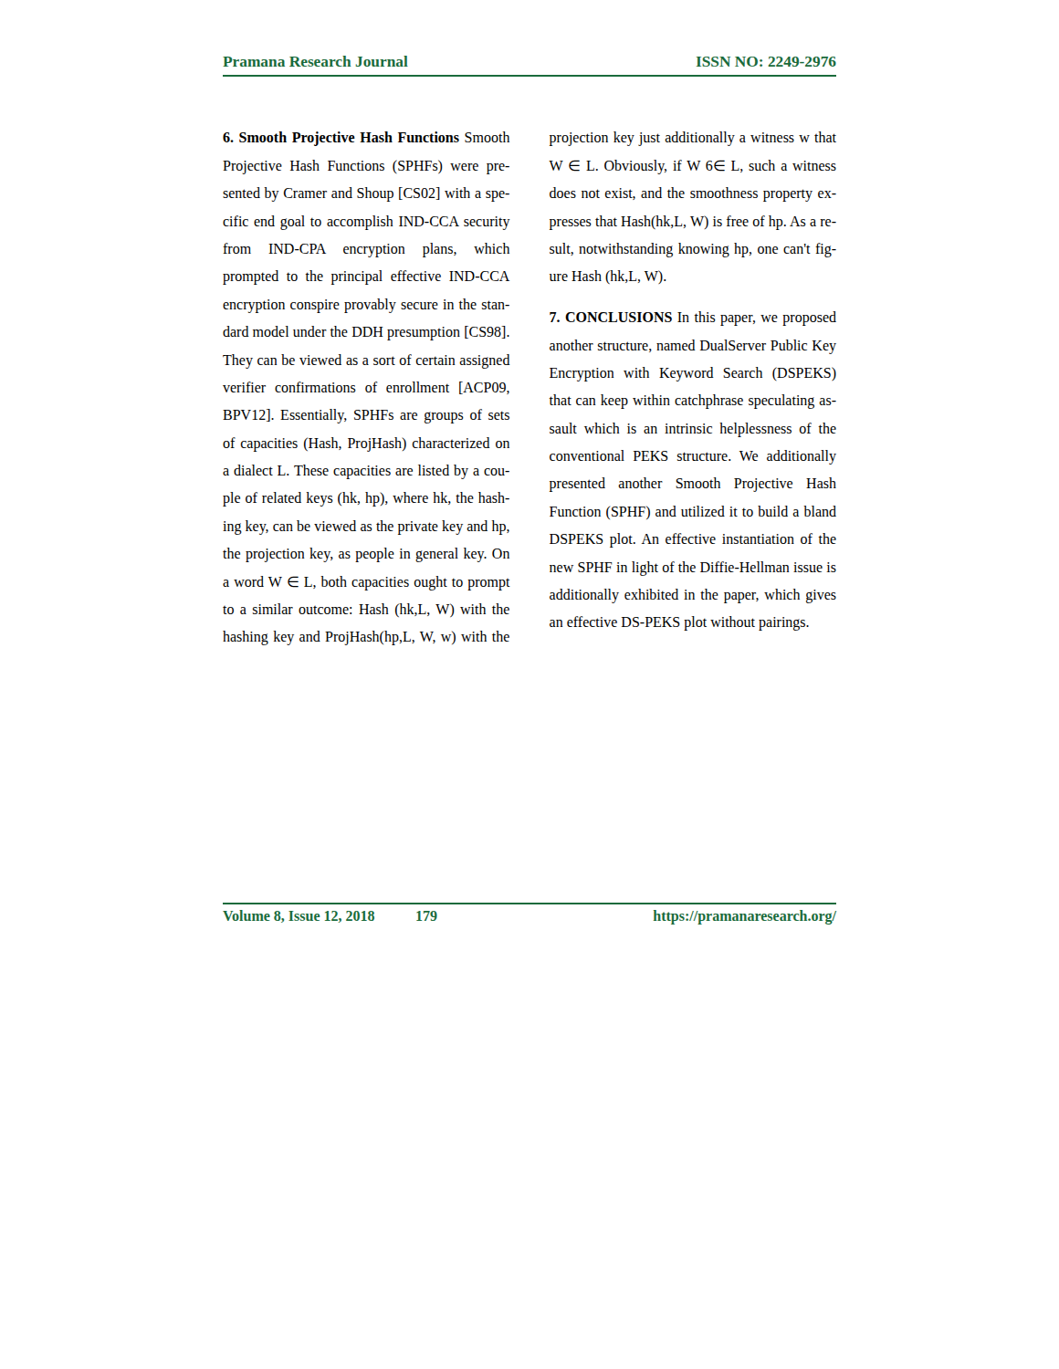Pramana Research Journal ISSN NO: 2249-2976
6. Smooth Projective Hash Functions Smooth Projective Hash Functions (SPHFs) were presented by Cramer and Shoup [CS02] with a specific end goal to accomplish IND-CCA security from IND-CPA encryption plans, which prompted to the principal effective IND-CCA encryption conspire provably secure in the standard model under the DDH presumption [CS98]. They can be viewed as a sort of certain assigned verifier confirmations of enrollment [ACP09, BPV12]. Essentially, SPHFs are groups of sets of capacities (Hash, ProjHash) characterized on a dialect L. These capacities are listed by a couple of related keys (hk, hp), where hk, the hashing key, can be viewed as the private key and hp, the projection key, as people in general key. On a word W ∈ L, both capacities ought to prompt to a similar outcome: Hash (hk,L, W) with the hashing key and ProjHash(hp,L, W, w) with the projection key just additionally a witness w that W ∈ L. Obviously, if W 6∈ L, such a witness does not exist, and the smoothness property expresses that Hash(hk,L, W) is free of hp. As a result, notwithstanding knowing hp, one can't figure Hash (hk,L, W).
7. CONCLUSIONS In this paper, we proposed another structure, named DualServer Public Key Encryption with Keyword Search (DSPEKS) that can keep within catchphrase speculating assault which is an intrinsic helplessness of the conventional PEKS structure. We additionally presented another Smooth Projective Hash Function (SPHF) and utilized it to build a bland DSPEKS plot. An effective instantiation of the new SPHF in light of the Diffie-Hellman issue is additionally exhibited in the paper, which gives an effective DS-PEKS plot without pairings.
Volume 8, Issue 12, 2018 179 https://pramanaresearch.org/